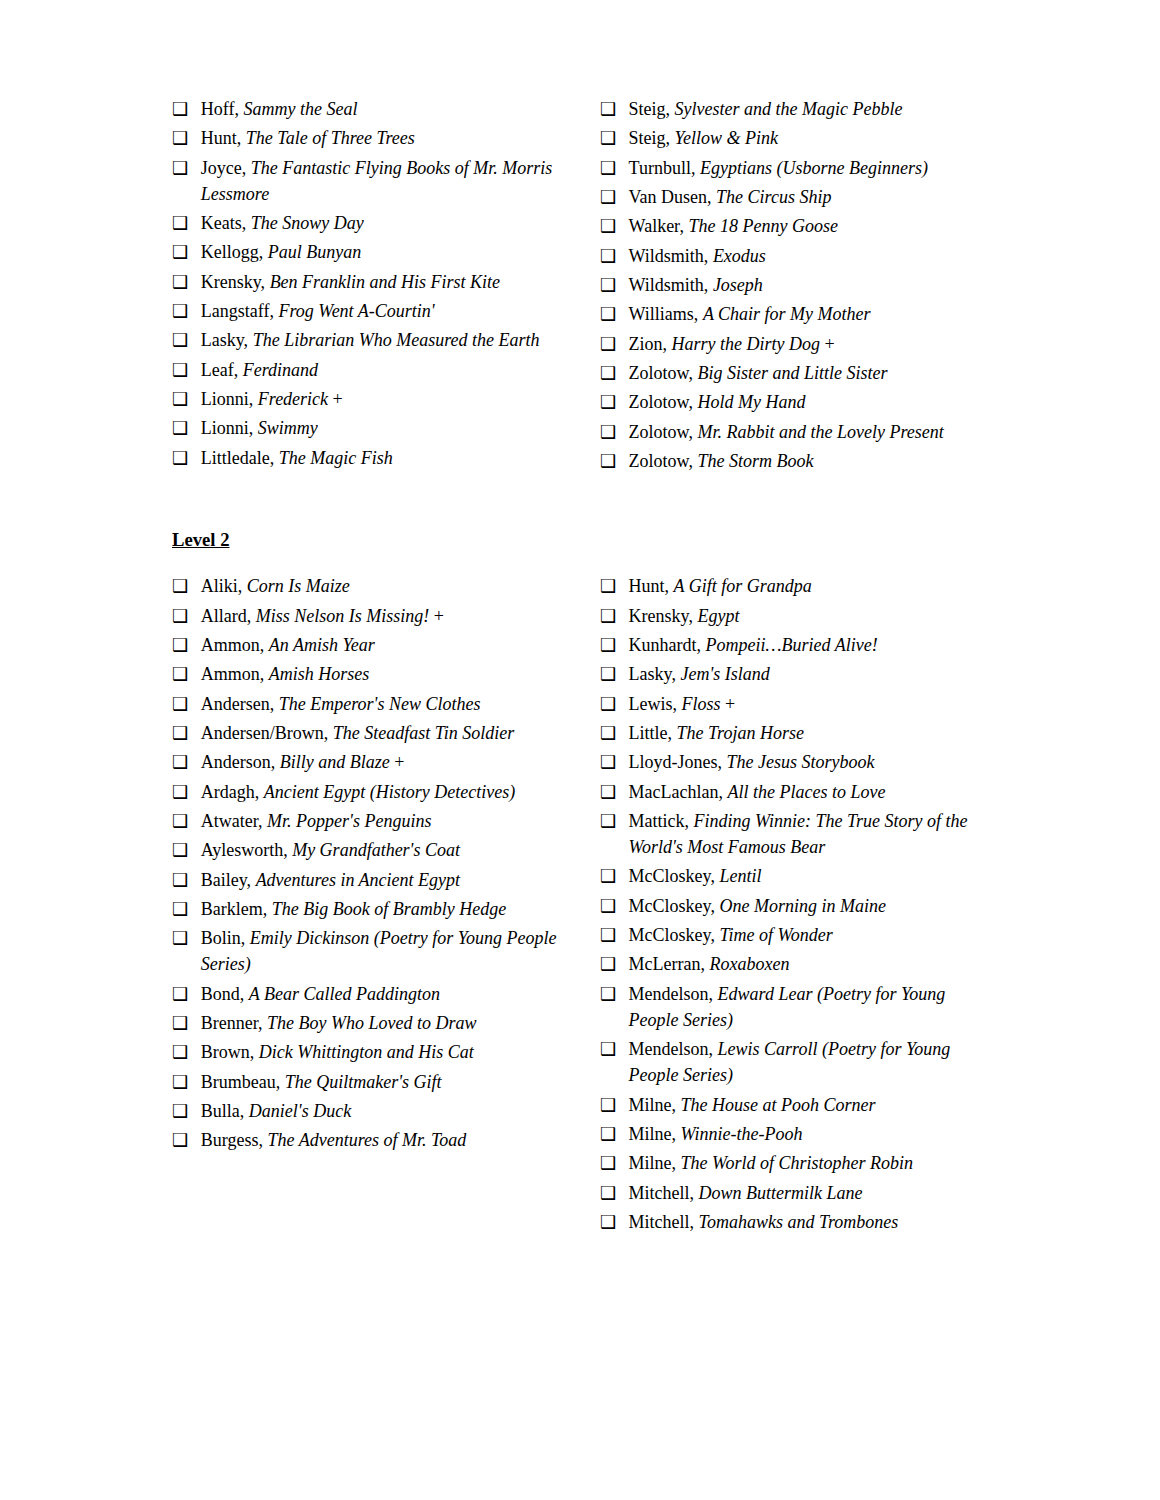Hoff, Sammy the Seal
Hunt, The Tale of Three Trees
Joyce, The Fantastic Flying Books of Mr. Morris Lessmore
Keats, The Snowy Day
Kellogg, Paul Bunyan
Krensky, Ben Franklin and His First Kite
Langstaff, Frog Went A-Courtin'
Lasky, The Librarian Who Measured the Earth
Leaf, Ferdinand
Lionni, Frederick +
Lionni, Swimmy
Littledale, The Magic Fish
Steig, Sylvester and the Magic Pebble
Steig, Yellow & Pink
Turnbull, Egyptians (Usborne Beginners)
Van Dusen, The Circus Ship
Walker, The 18 Penny Goose
Wildsmith, Exodus
Wildsmith, Joseph
Williams, A Chair for My Mother
Zion, Harry the Dirty Dog +
Zolotow, Big Sister and Little Sister
Zolotow, Hold My Hand
Zolotow, Mr. Rabbit and the Lovely Present
Zolotow, The Storm Book
Level 2
Aliki, Corn Is Maize
Allard, Miss Nelson Is Missing! +
Ammon, An Amish Year
Ammon, Amish Horses
Andersen, The Emperor's New Clothes
Andersen/Brown, The Steadfast Tin Soldier
Anderson, Billy and Blaze +
Ardagh, Ancient Egypt (History Detectives)
Atwater, Mr. Popper's Penguins
Aylesworth, My Grandfather's Coat
Bailey, Adventures in Ancient Egypt
Barklem, The Big Book of Brambly Hedge
Bolin, Emily Dickinson (Poetry for Young People Series)
Bond, A Bear Called Paddington
Brenner, The Boy Who Loved to Draw
Brown, Dick Whittington and His Cat
Brumbeau, The Quiltmaker's Gift
Bulla, Daniel's Duck
Burgess, The Adventures of Mr. Toad
Hunt, A Gift for Grandpa
Krensky, Egypt
Kunhardt, Pompeii…Buried Alive!
Lasky, Jem's Island
Lewis, Floss +
Little, The Trojan Horse
Lloyd-Jones, The Jesus Storybook
MacLachlan, All the Places to Love
Mattick, Finding Winnie: The True Story of the World's Most Famous Bear
McCloskey, Lentil
McCloskey, One Morning in Maine
McCloskey, Time of Wonder
McLerran, Roxaboxen
Mendelson, Edward Lear (Poetry for Young People Series)
Mendelson, Lewis Carroll (Poetry for Young People Series)
Milne, The House at Pooh Corner
Milne, Winnie-the-Pooh
Milne, The World of Christopher Robin
Mitchell, Down Buttermilk Lane
Mitchell, Tomahawks and Trombones